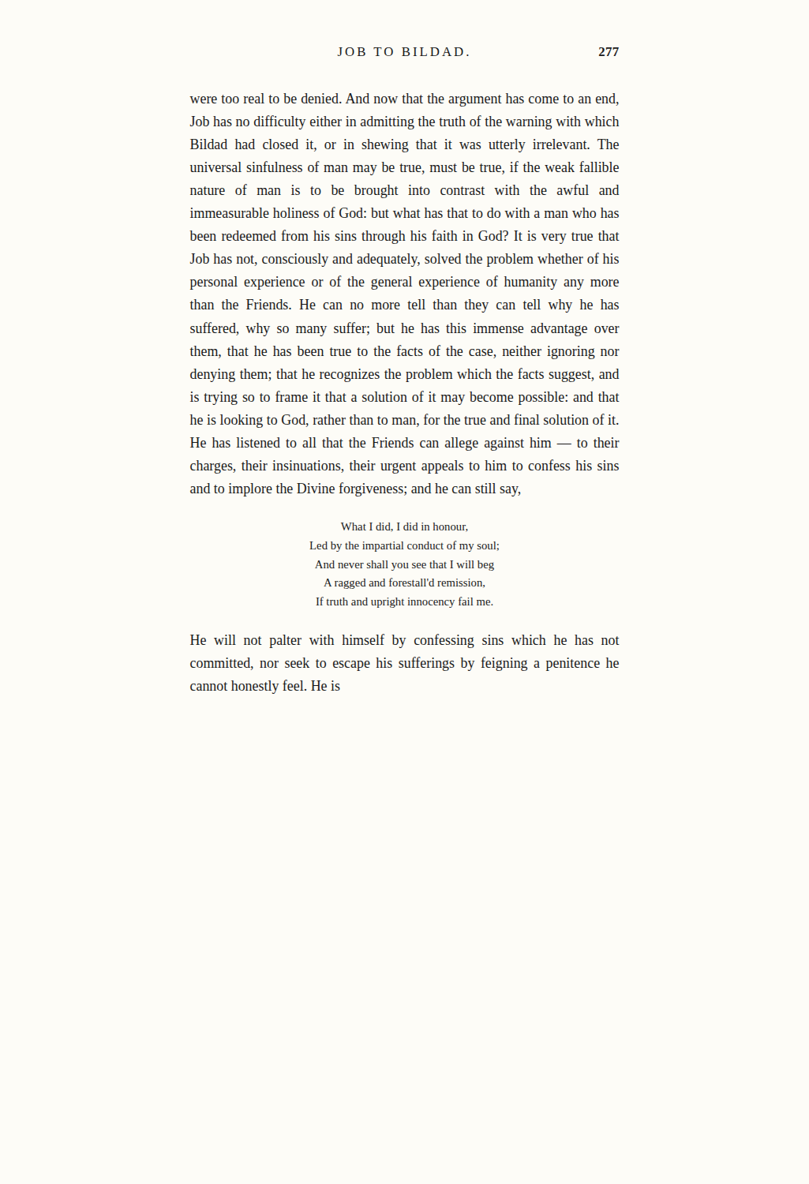Job to Bildad.
277
were too real to be denied. And now that the argument has come to an end, Job has no difficulty either in admitting the truth of the warning with which Bildad had closed it, or in shewing that it was utterly irrelevant. The universal sinfulness of man may be true, must be true, if the weak fallible nature of man is to be brought into contrast with the awful and immeasurable holiness of God: but what has that to do with a man who has been redeemed from his sins through his faith in God? It is very true that Job has not, consciously and adequately, solved the problem whether of his personal experience or of the general experience of humanity any more than the Friends. He can no more tell than they can tell why he has suffered, why so many suffer; but he has this immense advantage over them, that he has been true to the facts of the case, neither ignoring nor denying them; that he recognizes the problem which the facts suggest, and is trying so to frame it that a solution of it may become possible: and that he is looking to God, rather than to man, for the true and final solution of it. He has listened to all that the Friends can allege against him — to their charges, their insinuations, their urgent appeals to him to confess his sins and to implore the Divine forgiveness; and he can still say,
What I did, I did in honour, Led by the impartial conduct of my soul; And never shall you see that I will beg A ragged and forestall'd remission, If truth and upright innocency fail me.
He will not palter with himself by confessing sins which he has not committed, nor seek to escape his sufferings by feigning a penitence he cannot honestly feel. He is